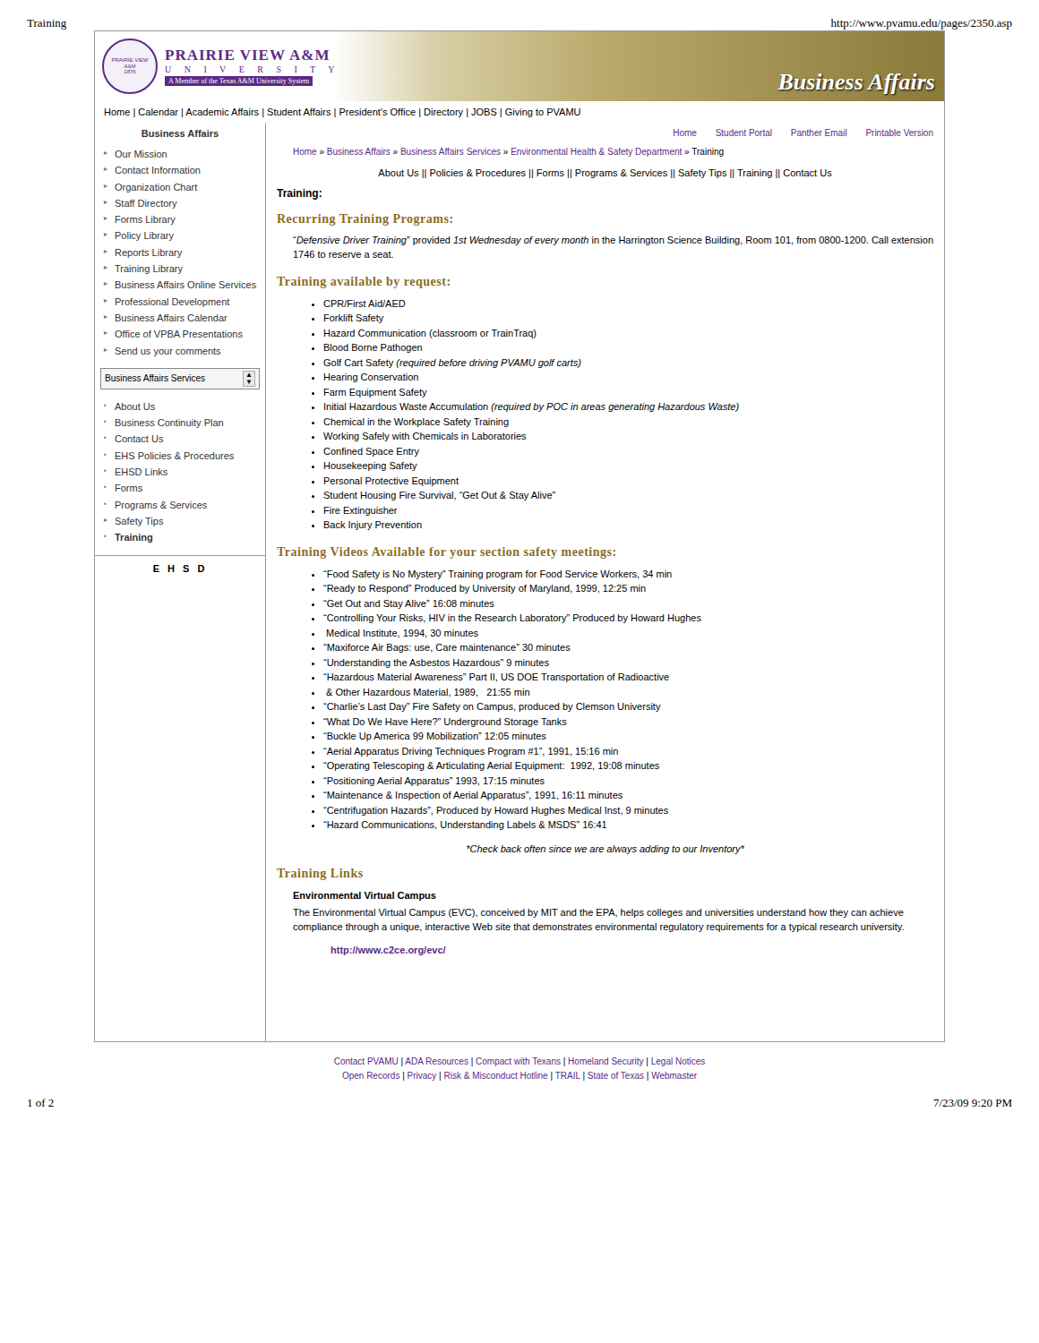Training
http://www.pvamu.edu/pages/2350.asp
PRAIRIE VIEW
A&M
1876
PRAIRIE VIEW A&M
U N I V E R S I T Y
A Member of the Texas A&M University System
Business Affairs
Home | Calendar | Academic Affairs | Student Affairs | President's Office | Directory | JOBS | Giving to PVAMU
Business Affairs
Our Mission
Contact Information
Organization Chart
Staff Directory
Forms Library
Policy Library
Reports Library
Training Library
Business Affairs Online Services
Professional Development
Business Affairs Calendar
Office of VPBA Presentations
Send us your comments
Business Affairs Services ▲
▼
About Us
Business Continuity Plan
Contact Us
EHS Policies & Procedures
EHSD Links
Forms
Programs & Services
Safety Tips
Training
E H S D
Home Student Portal Panther Email Printable Version
Home » Business Affairs » Business Affairs Services » Environmental Health & Safety Department » Training
About Us || Policies & Procedures || Forms || Programs & Services || Safety Tips || Training || Contact Us
Training:
Recurring Training Programs:
“Defensive Driver Training” provided 1st Wednesday of every month in the Harrington Science Building, Room 101, from 0800-1200. Call extension 1746 to reserve a seat.
Training available by request:
CPR/First Aid/AED
Forklift Safety
Hazard Communication (classroom or TrainTraq)
Blood Borne Pathogen
Golf Cart Safety (required before driving PVAMU golf carts)
Hearing Conservation
Farm Equipment Safety
Initial Hazardous Waste Accumulation (required by POC in areas generating Hazardous Waste)
Chemical in the Workplace Safety Training
Working Safely with Chemicals in Laboratories
Confined Space Entry
Housekeeping Safety
Personal Protective Equipment
Student Housing Fire Survival, “Get Out & Stay Alive”
Fire Extinguisher
Back Injury Prevention
Training Videos Available for your section safety meetings:
“Food Safety is No Mystery” Training program for Food Service Workers, 34 min
“Ready to Respond” Produced by University of Maryland, 1999, 12:25 min
“Get Out and Stay Alive” 16:08 minutes
“Controlling Your Risks, HIV in the Research Laboratory” Produced by Howard Hughes
Medical Institute, 1994, 30 minutes
“Maxiforce Air Bags: use, Care maintenance” 30 minutes
“Understanding the Asbestos Hazardous” 9 minutes
“Hazardous Material Awareness” Part II, US DOE Transportation of Radioactive
& Other Hazardous Material, 1989, 21:55 min
“Charlie’s Last Day” Fire Safety on Campus, produced by Clemson University
“What Do We Have Here?” Underground Storage Tanks
“Buckle Up America 99 Mobilization” 12:05 minutes
“Aerial Apparatus Driving Techniques Program #1”, 1991, 15:16 min
“Operating Telescoping & Articulating Aerial Equipment: 1992, 19:08 minutes
“Positioning Aerial Apparatus” 1993, 17:15 minutes
“Maintenance & Inspection of Aerial Apparatus”, 1991, 16:11 minutes
“Centrifugation Hazards”, Produced by Howard Hughes Medical Inst, 9 minutes
“Hazard Communications, Understanding Labels & MSDS” 16:41
*Check back often since we are always adding to our Inventory*
Training Links
Environmental Virtual Campus
The Environmental Virtual Campus (EVC), conceived by MIT and the EPA, helps colleges and universities understand how they can achieve compliance through a unique, interactive Web site that demonstrates environmental regulatory requirements for a typical research university.
http://www.c2ce.org/evc/
Contact PVAMU | ADA Resources | Compact with Texans | Homeland Security | Legal Notices
Open Records | Privacy | Risk & Misconduct Hotline | TRAIL | State of Texas | Webmaster
1 of 2
7/23/09 9:20 PM